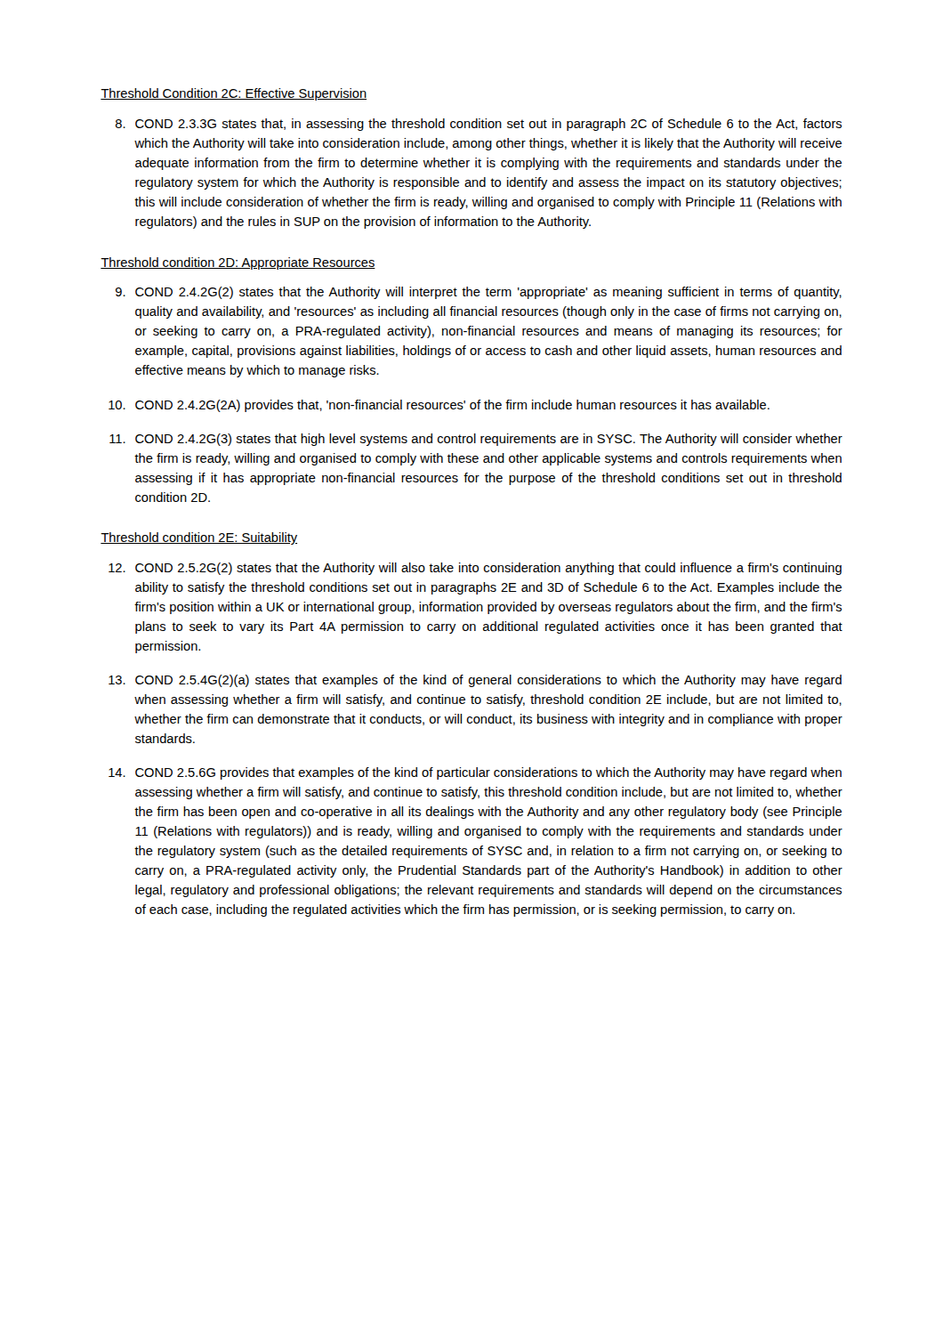Threshold Condition 2C: Effective Supervision
COND 2.3.3G states that, in assessing the threshold condition set out in paragraph 2C of Schedule 6 to the Act, factors which the Authority will take into consideration include, among other things, whether it is likely that the Authority will receive adequate information from the firm to determine whether it is complying with the requirements and standards under the regulatory system for which the Authority is responsible and to identify and assess the impact on its statutory objectives; this will include consideration of whether the firm is ready, willing and organised to comply with Principle 11 (Relations with regulators) and the rules in SUP on the provision of information to the Authority.
Threshold condition 2D: Appropriate Resources
COND 2.4.2G(2) states that the Authority will interpret the term 'appropriate' as meaning sufficient in terms of quantity, quality and availability, and 'resources' as including all financial resources (though only in the case of firms not carrying on, or seeking to carry on, a PRA-regulated activity), non-financial resources and means of managing its resources; for example, capital, provisions against liabilities, holdings of or access to cash and other liquid assets, human resources and effective means by which to manage risks.
COND 2.4.2G(2A) provides that, 'non-financial resources' of the firm include human resources it has available.
COND 2.4.2G(3) states that high level systems and control requirements are in SYSC. The Authority will consider whether the firm is ready, willing and organised to comply with these and other applicable systems and controls requirements when assessing if it has appropriate non-financial resources for the purpose of the threshold conditions set out in threshold condition 2D.
Threshold condition 2E: Suitability
COND 2.5.2G(2) states that the Authority will also take into consideration anything that could influence a firm's continuing ability to satisfy the threshold conditions set out in paragraphs 2E and 3D of Schedule 6 to the Act. Examples include the firm's position within a UK or international group, information provided by overseas regulators about the firm, and the firm's plans to seek to vary its Part 4A permission to carry on additional regulated activities once it has been granted that permission.
COND 2.5.4G(2)(a) states that examples of the kind of general considerations to which the Authority may have regard when assessing whether a firm will satisfy, and continue to satisfy, threshold condition 2E include, but are not limited to, whether the firm can demonstrate that it conducts, or will conduct, its business with integrity and in compliance with proper standards.
COND 2.5.6G provides that examples of the kind of particular considerations to which the Authority may have regard when assessing whether a firm will satisfy, and continue to satisfy, this threshold condition include, but are not limited to, whether the firm has been open and co-operative in all its dealings with the Authority and any other regulatory body (see Principle 11 (Relations with regulators)) and is ready, willing and organised to comply with the requirements and standards under the regulatory system (such as the detailed requirements of SYSC and, in relation to a firm not carrying on, or seeking to carry on, a PRA-regulated activity only, the Prudential Standards part of the Authority's Handbook) in addition to other legal, regulatory and professional obligations; the relevant requirements and standards will depend on the circumstances of each case, including the regulated activities which the firm has permission, or is seeking permission, to carry on.